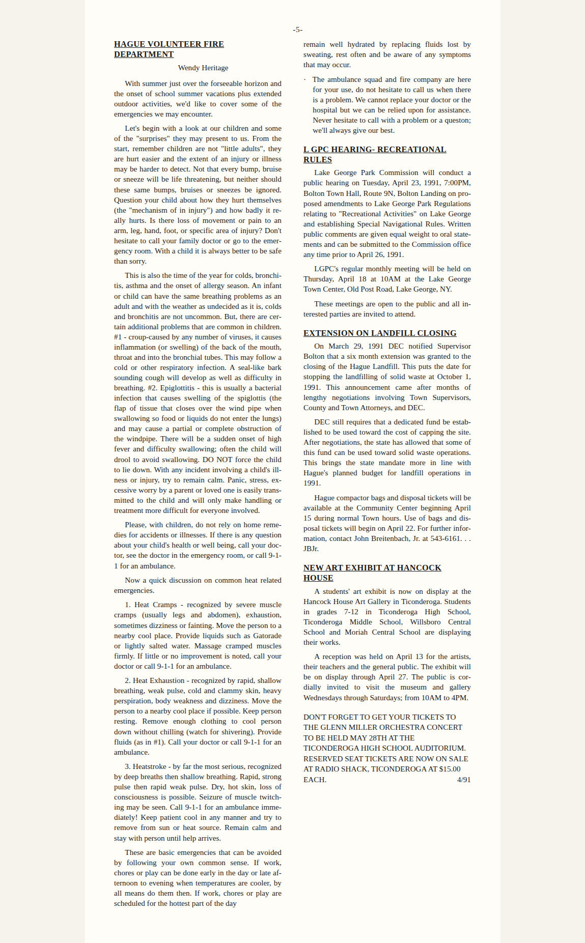-5-
Hague Volunteer Fire Department
Wendy Heritage
With summer just over the forseeable horizon and the onset of school summer vacations plus extended outdoor activities, we'd like to cover some of the emergencies we may encounter.
Let's begin with a look at our children and some of the "surprises" they may present to us. From the start, remember children are not "little adults", they are hurt easier and the extent of an injury or illness may be harder to detect. Not that every bump, bruise or sneeze will be life threatening, but neither should these same bumps, bruises or sneezes be ignored. Question your child about how they hurt themselves (the "mechanism of in injury") and how badly it really hurts. Is there loss of movement or pain to an arm, leg, hand, foot, or specific area of injury? Don't hesitate to call your family doctor or go to the emergency room. With a child it is always better to be safe than sorry.
This is also the time of the year for colds, bronchitis, asthma and the onset of allergy season. An infant or child can have the same breathing problems as an adult and with the weather as undecided as it is, colds and bronchitis are not uncommon. But, there are certain additional problems that are common in children. #1 - croup-caused by any number of viruses, it causes inflammation (or swelling) of the back of the mouth, throat and into the bronchial tubes. This may follow a cold or other respiratory infection. A seal-like bark sounding cough will develop as well as difficulty in breathing. #2. Epiglottitis - this is usually a bacterial infection that causes swelling of the spiglottis (the flap of tissue that closes over the wind pipe when swallowing so food or liquids do not enter the lungs) and may cause a partial or complete obstruction of the windpipe. There will be a sudden onset of high fever and difficulty swallowing; often the child will drool to avoid swallowing. DO NOT force the child to lie down. With any incident involving a child's illness or injury, try to remain calm. Panic, stress, excessive worry by a parent or loved one is easily transmitted to the child and will only make handling or treatment more difficult for everyone involved.
Please, with children, do not rely on home remedies for accidents or illnesses. If there is any question about your child's health or well being, call your doctor, see the doctor in the emergency room, or call 9-1-1 for an ambulance.
Now a quick discussion on common heat related emergencies.
1. Heat Cramps - recognized by severe muscle cramps (usually legs and abdomen), exhaustion, sometimes dizziness or fainting. Move the person to a nearby cool place. Provide liquids such as Gatorade or lightly salted water. Massage cramped muscles firmly. If little or no improvement is noted, call your doctor or call 9-1-1 for an ambulance.
2. Heat Exhaustion - recognized by rapid, shallow breathing, weak pulse, cold and clammy skin, heavy perspiration, body weakness and dizziness. Move the person to a nearby cool place if possible. Keep person resting. Remove enough clothing to cool person down without chilling (watch for shivering). Provide fluids (as in #1). Call your doctor or call 9-1-1 for an ambulance.
3. Heatstroke - by far the most serious, recognized by deep breaths then shallow breathing. Rapid, strong pulse then rapid weak pulse. Dry, hot skin, loss of consciousness is possible. Seizure of muscle twitching may be seen. Call 9-1-1 for an ambulance immediately! Keep patient cool in any manner and try to remove from sun or heat source. Remain calm and stay with person until help arrives.
These are basic emergencies that can be avoided by following your own common sense. If work, chores or play can be done early in the day or late afternoon to evening when temperatures are cooler, by all means do them then. If work, chores or play are scheduled for the hottest part of the day
remain well hydrated by replacing fluids lost by sweating, rest often and be aware of any symptoms that may occur.
The ambulance squad and fire company are here for your use, do not hesitate to call us when there is a problem. We cannot replace your doctor or the hospital but we can be relied upon for assistance. Never hesitate to call with a problem or a queston; we'll always give our best.
L GPC Hearing- Recreational Rules
Lake George Park Commission will conduct a public hearing on Tuesday, April 23, 1991, 7:00PM, Bolton Town Hall, Route 9N, Bolton Landing on proposed amendments to Lake George Park Regulations relating to "Recreational Activities" on Lake George and establishing Special Navigational Rules. Written public comments are given equal weight to oral statements and can be submitted to the Commission office any time prior to April 26, 1991.
LGPC's regular monthly meeting will be held on Thursday, April 18 at 10AM at the Lake George Town Center, Old Post Road, Lake George, NY.
These meetings are open to the public and all interested parties are invited to attend.
Extension on Landfill Closing
On March 29, 1991 DEC notified Supervisor Bolton that a six month extension was granted to the closing of the Hague Landfill. This puts the date for stopping the landfilling of solid waste at October 1, 1991. This announcement came after months of lengthy negotiations involving Town Supervisors, County and Town Attorneys, and DEC.
DEC still requires that a dedicated fund be established to be used toward the cost of capping the site. After negotiations, the state has allowed that some of this fund can be used toward solid waste operations. This brings the state mandate more in line with Hague's planned budget for landfill operations in 1991.
Hague compactor bags and disposal tickets will be available at the Community Center beginning April 15 during normal Town hours. Use of bags and disposal tickets will begin on April 22. For further information, contact John Breitenbach, Jr. at 543-6161. . . JBJr.
New Art Exhibit at Hancock House
A students' art exhibit is now on display at the Hancock House Art Gallery in Ticonderoga. Students in grades 7-12 in Ticonderoga High School, Ticonderoga Middle School, Willsboro Central School and Moriah Central School are displaying their works.
A reception was held on April 13 for the artists, their teachers and the general public. The exhibit will be on display through April 27. The public is cordially invited to visit the museum and gallery Wednesdays through Saturdays; from 10AM to 4PM.
DON'T FORGET TO GET YOUR TICKETS TO THE GLENN MILLER ORCHESTRA CONCERT TO BE HELD MAY 28TH AT THE TICONDEROGA HIGH SCHOOL AUDITORIUM. RESERVED SEAT TICKETS ARE NOW ON SALE AT RADIO SHACK, TICONDEROGA AT $15.00 EACH. 4/91